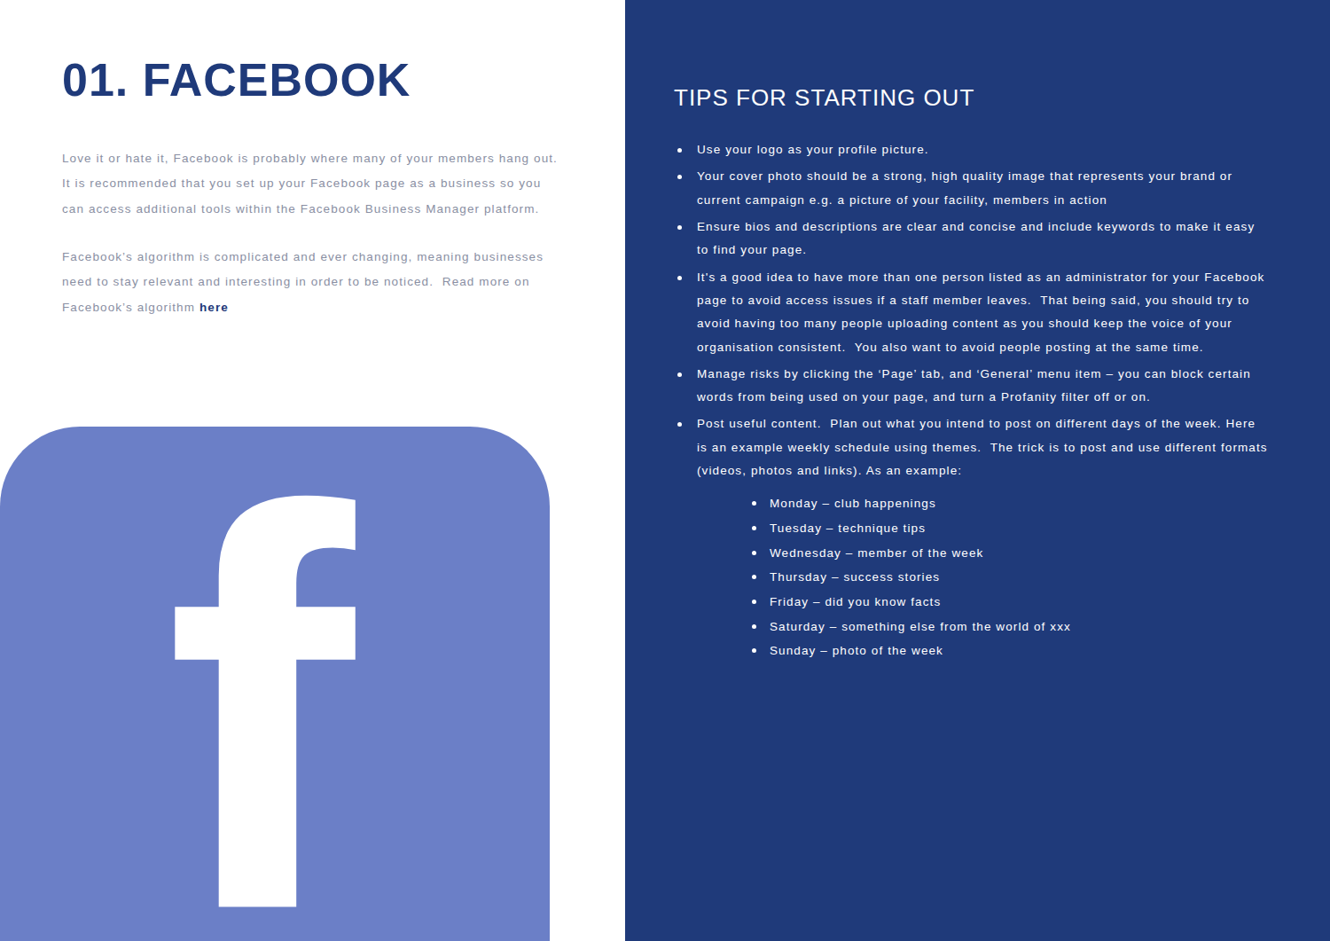01. Facebook
Love it or hate it, Facebook is probably where many of your members hang out. It is recommended that you set up your Facebook page as a business so you can access additional tools within the Facebook Business Manager platform.
Facebook’s algorithm is complicated and ever changing, meaning businesses need to stay relevant and interesting in order to be noticed. Read more on Facebook’s algorithm here
Tips for starting out
Use your logo as your profile picture.
Your cover photo should be a strong, high quality image that represents your brand or current campaign e.g. a picture of your facility, members in action
Ensure bios and descriptions are clear and concise and include keywords to make it easy to find your page.
It's a good idea to have more than one person listed as an administrator for your Facebook page to avoid access issues if a staff member leaves. That being said, you should try to avoid having too many people uploading content as you should keep the voice of your organisation consistent. You also want to avoid people posting at the same time.
Manage risks by clicking the ‘Page’ tab, and ‘General’ menu item – you can block certain words from being used on your page, and turn a Profanity filter off or on.
Post useful content. Plan out what you intend to post on different days of the week. Here is an example weekly schedule using themes. The trick is to post and use different formats (videos, photos and links). As an example:
Monday – club happenings
Tuesday – technique tips
Wednesday – member of the week
Thursday – success stories
Friday – did you know facts
Saturday – something else from the world of xxx
Sunday – photo of the week